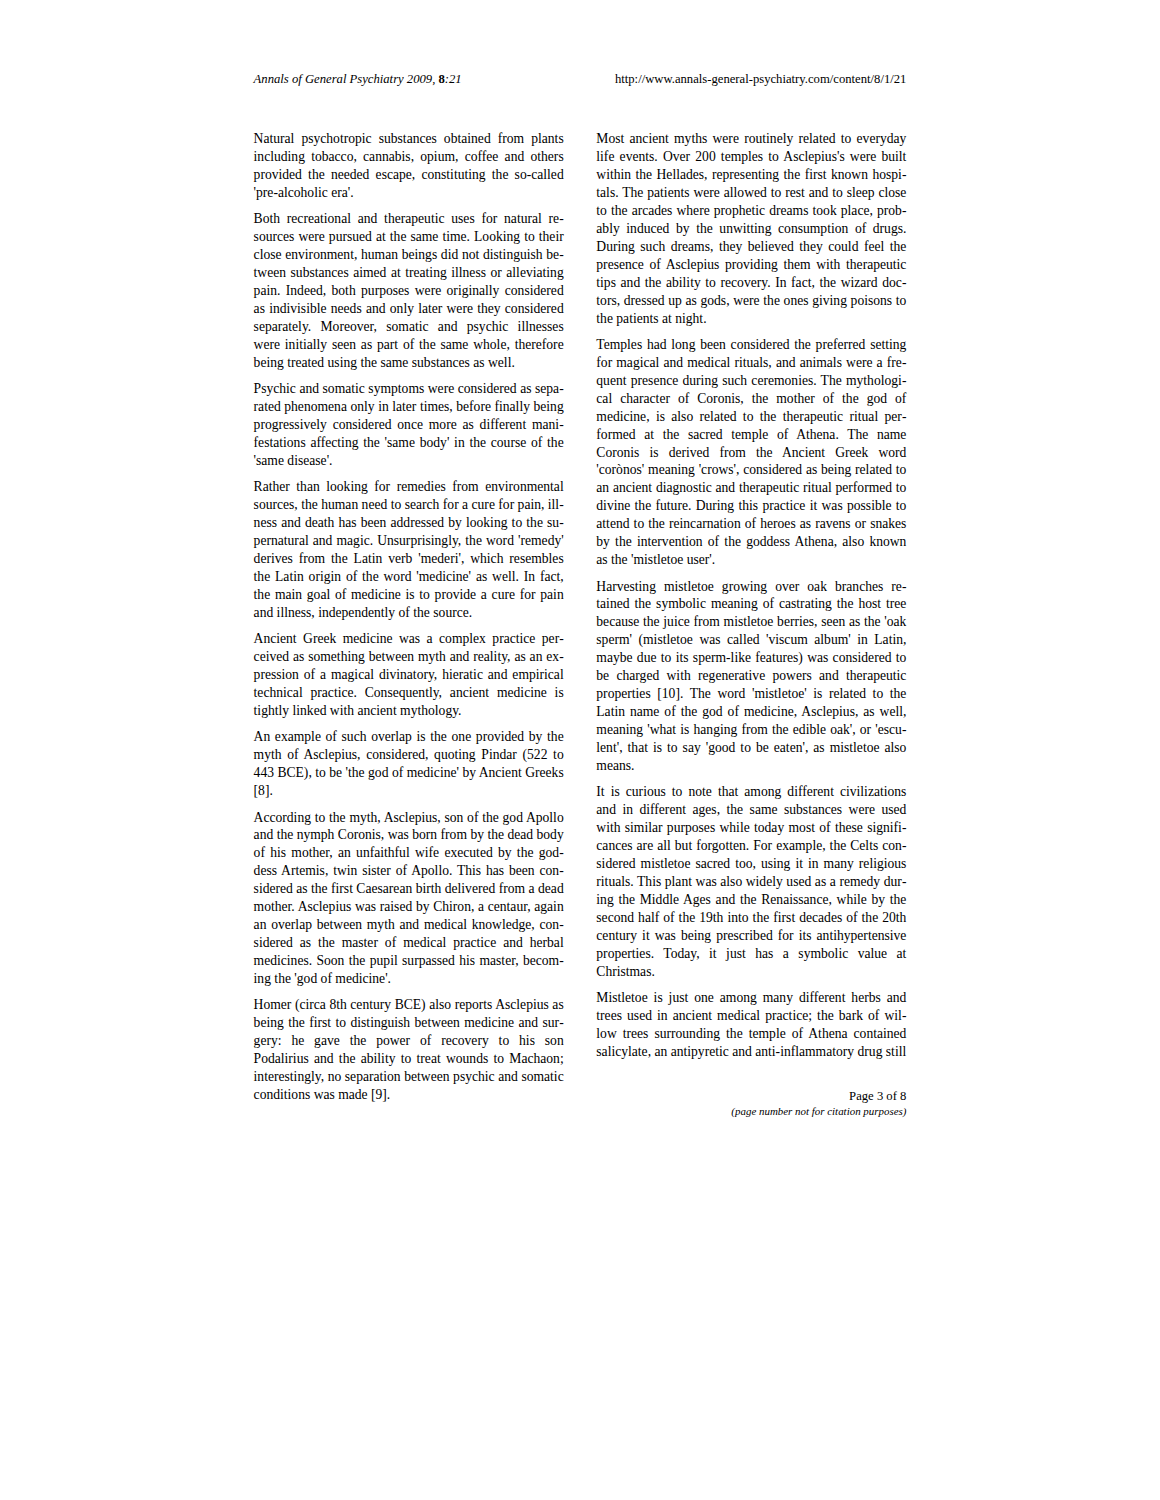Annals of General Psychiatry 2009, 8:21
http://www.annals-general-psychiatry.com/content/8/1/21
Natural psychotropic substances obtained from plants including tobacco, cannabis, opium, coffee and others provided the needed escape, constituting the so-called 'pre-alcoholic era'.
Both recreational and therapeutic uses for natural resources were pursued at the same time. Looking to their close environment, human beings did not distinguish between substances aimed at treating illness or alleviating pain. Indeed, both purposes were originally considered as indivisible needs and only later were they considered separately. Moreover, somatic and psychic illnesses were initially seen as part of the same whole, therefore being treated using the same substances as well.
Psychic and somatic symptoms were considered as separated phenomena only in later times, before finally being progressively considered once more as different manifestations affecting the 'same body' in the course of the 'same disease'.
Rather than looking for remedies from environmental sources, the human need to search for a cure for pain, illness and death has been addressed by looking to the supernatural and magic. Unsurprisingly, the word 'remedy' derives from the Latin verb 'mederi', which resembles the Latin origin of the word 'medicine' as well. In fact, the main goal of medicine is to provide a cure for pain and illness, independently of the source.
Ancient Greek medicine was a complex practice perceived as something between myth and reality, as an expression of a magical divinatory, hieratic and empirical technical practice. Consequently, ancient medicine is tightly linked with ancient mythology.
An example of such overlap is the one provided by the myth of Asclepius, considered, quoting Pindar (522 to 443 BCE), to be 'the god of medicine' by Ancient Greeks [8].
According to the myth, Asclepius, son of the god Apollo and the nymph Coronis, was born from by the dead body of his mother, an unfaithful wife executed by the goddess Artemis, twin sister of Apollo. This has been considered as the first Caesarean birth delivered from a dead mother. Asclepius was raised by Chiron, a centaur, again an overlap between myth and medical knowledge, considered as the master of medical practice and herbal medicines. Soon the pupil surpassed his master, becoming the 'god of medicine'.
Homer (circa 8th century BCE) also reports Asclepius as being the first to distinguish between medicine and surgery: he gave the power of recovery to his son Podalirius and the ability to treat wounds to Machaon; interestingly, no separation between psychic and somatic conditions was made [9].
Most ancient myths were routinely related to everyday life events. Over 200 temples to Asclepius's were built within the Hellades, representing the first known hospitals. The patients were allowed to rest and to sleep close to the arcades where prophetic dreams took place, probably induced by the unwitting consumption of drugs. During such dreams, they believed they could feel the presence of Asclepius providing them with therapeutic tips and the ability to recovery. In fact, the wizard doctors, dressed up as gods, were the ones giving poisons to the patients at night.
Temples had long been considered the preferred setting for magical and medical rituals, and animals were a frequent presence during such ceremonies. The mythological character of Coronis, the mother of the god of medicine, is also related to the therapeutic ritual performed at the sacred temple of Athena. The name Coronis is derived from the Ancient Greek word 'corònos' meaning 'crows', considered as being related to an ancient diagnostic and therapeutic ritual performed to divine the future. During this practice it was possible to attend to the reincarnation of heroes as ravens or snakes by the intervention of the goddess Athena, also known as the 'mistletoe user'.
Harvesting mistletoe growing over oak branches retained the symbolic meaning of castrating the host tree because the juice from mistletoe berries, seen as the 'oak sperm' (mistletoe was called 'viscum album' in Latin, maybe due to its sperm-like features) was considered to be charged with regenerative powers and therapeutic properties [10]. The word 'mistletoe' is related to the Latin name of the god of medicine, Asclepius, as well, meaning 'what is hanging from the edible oak', or 'esculent', that is to say 'good to be eaten', as mistletoe also means.
It is curious to note that among different civilizations and in different ages, the same substances were used with similar purposes while today most of these significances are all but forgotten. For example, the Celts considered mistletoe sacred too, using it in many religious rituals. This plant was also widely used as a remedy during the Middle Ages and the Renaissance, while by the second half of the 19th into the first decades of the 20th century it was being prescribed for its antihypertensive properties. Today, it just has a symbolic value at Christmas.
Mistletoe is just one among many different herbs and trees used in ancient medical practice; the bark of willow trees surrounding the temple of Athena contained salicylate, an antipyretic and anti-inflammatory drug still
Page 3 of 8
(page number not for citation purposes)